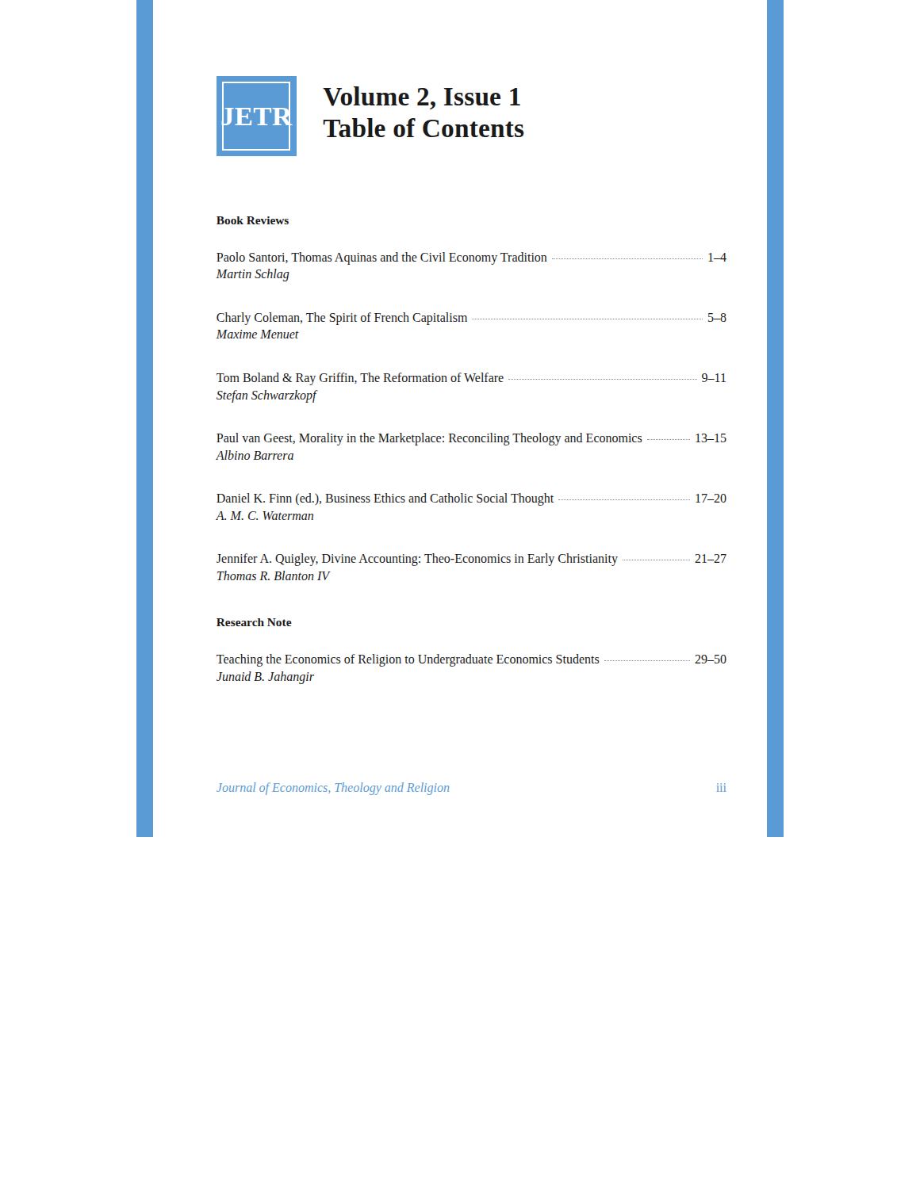JETR
Volume 2, Issue 1
Table of Contents
Book Reviews
Paolo Santori, Thomas Aquinas and the Civil Economy Tradition 1–4
Martin Schlag
Charly Coleman, The Spirit of French Capitalism 5–8
Maxime Menuet
Tom Boland & Ray Griffin, The Reformation of Welfare 9–11
Stefan Schwarzkopf
Paul van Geest, Morality in the Marketplace: Reconciling Theology and Economics 13–15
Albino Barrera
Daniel K. Finn (ed.), Business Ethics and Catholic Social Thought 17–20
A. M. C. Waterman
Jennifer A. Quigley, Divine Accounting: Theo-Economics in Early Christianity 21–27
Thomas R. Blanton IV
Research Note
Teaching the Economics of Religion to Undergraduate Economics Students 29–50
Junaid B. Jahangir
Journal of Economics, Theology and Religion iii